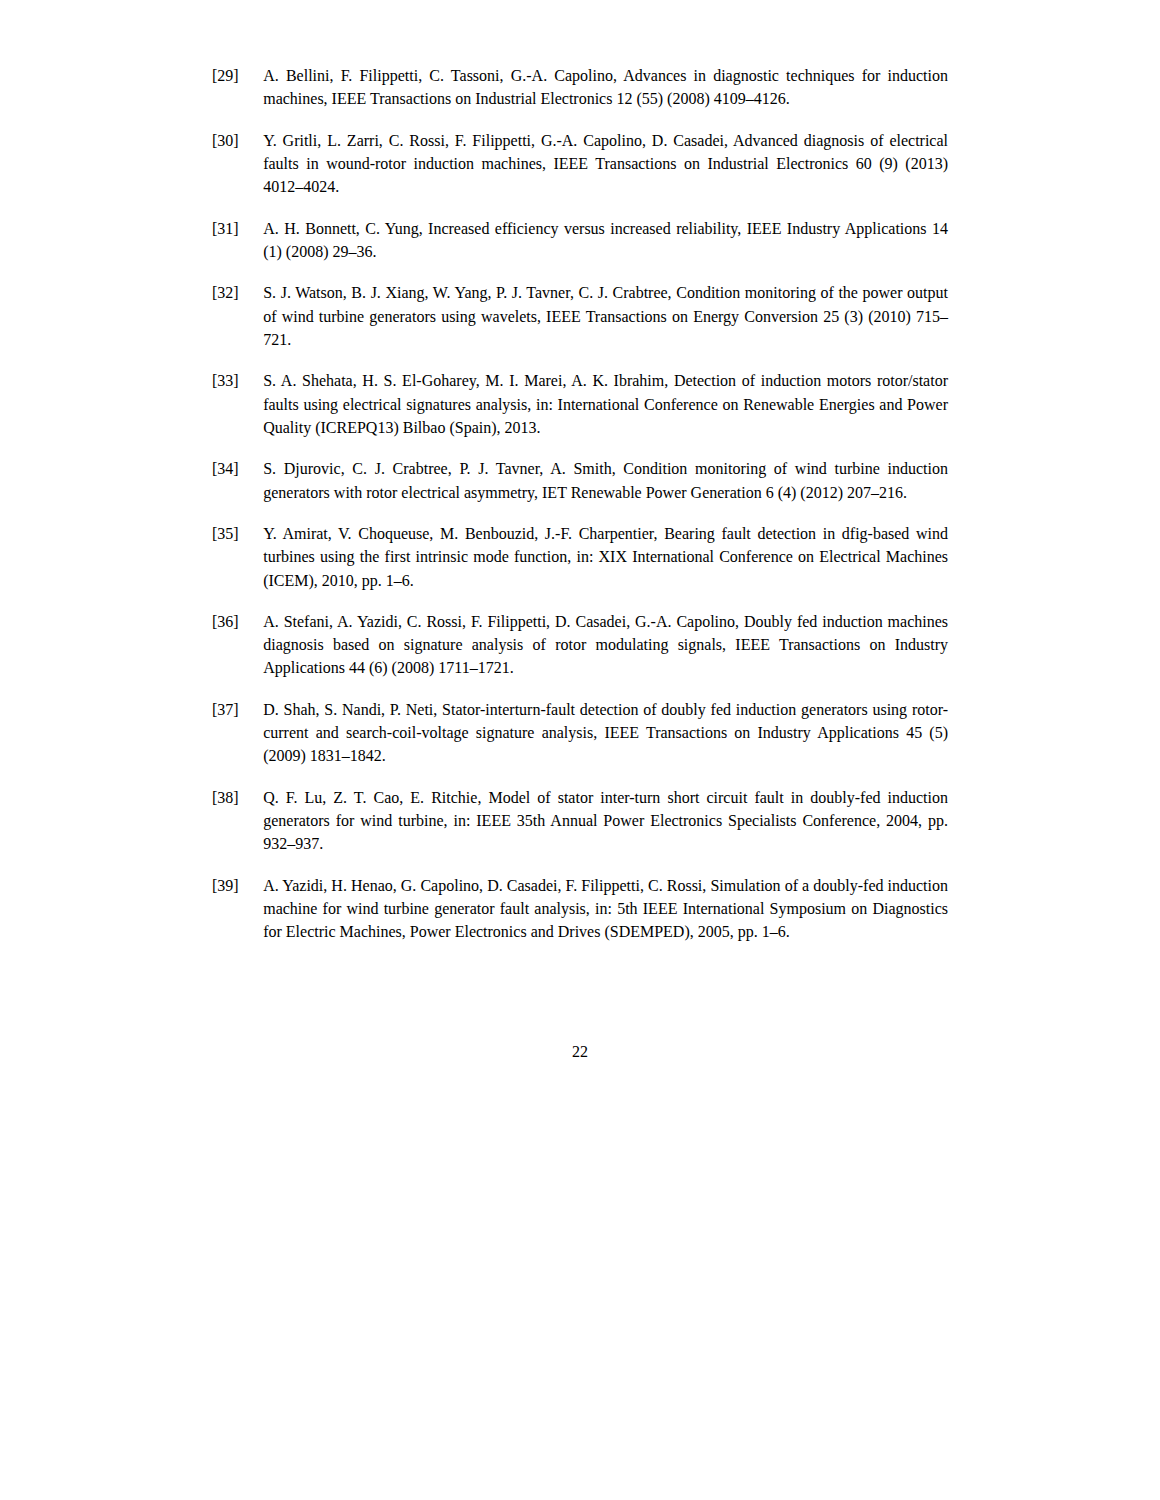[29] A. Bellini, F. Filippetti, C. Tassoni, G.-A. Capolino, Advances in diagnostic techniques for induction machines, IEEE Transactions on Industrial Electronics 12 (55) (2008) 4109–4126.
[30] Y. Gritli, L. Zarri, C. Rossi, F. Filippetti, G.-A. Capolino, D. Casadei, Advanced diagnosis of electrical faults in wound-rotor induction machines, IEEE Transactions on Industrial Electronics 60 (9) (2013) 4012–4024.
[31] A. H. Bonnett, C. Yung, Increased efficiency versus increased reliability, IEEE Industry Applications 14 (1) (2008) 29–36.
[32] S. J. Watson, B. J. Xiang, W. Yang, P. J. Tavner, C. J. Crabtree, Condition monitoring of the power output of wind turbine generators using wavelets, IEEE Transactions on Energy Conversion 25 (3) (2010) 715–721.
[33] S. A. Shehata, H. S. El-Goharey, M. I. Marei, A. K. Ibrahim, Detection of induction motors rotor/stator faults using electrical signatures analysis, in: International Conference on Renewable Energies and Power Quality (ICREPQ13) Bilbao (Spain), 2013.
[34] S. Djurovic, C. J. Crabtree, P. J. Tavner, A. Smith, Condition monitoring of wind turbine induction generators with rotor electrical asymmetry, IET Renewable Power Generation 6 (4) (2012) 207–216.
[35] Y. Amirat, V. Choqueuse, M. Benbouzid, J.-F. Charpentier, Bearing fault detection in dfig-based wind turbines using the first intrinsic mode function, in: XIX International Conference on Electrical Machines (ICEM), 2010, pp. 1–6.
[36] A. Stefani, A. Yazidi, C. Rossi, F. Filippetti, D. Casadei, G.-A. Capolino, Doubly fed induction machines diagnosis based on signature analysis of rotor modulating signals, IEEE Transactions on Industry Applications 44 (6) (2008) 1711–1721.
[37] D. Shah, S. Nandi, P. Neti, Stator-interturn-fault detection of doubly fed induction generators using rotor-current and search-coil-voltage signature analysis, IEEE Transactions on Industry Applications 45 (5) (2009) 1831–1842.
[38] Q. F. Lu, Z. T. Cao, E. Ritchie, Model of stator inter-turn short circuit fault in doubly-fed induction generators for wind turbine, in: IEEE 35th Annual Power Electronics Specialists Conference, 2004, pp. 932–937.
[39] A. Yazidi, H. Henao, G. Capolino, D. Casadei, F. Filippetti, C. Rossi, Simulation of a doubly-fed induction machine for wind turbine generator fault analysis, in: 5th IEEE International Symposium on Diagnostics for Electric Machines, Power Electronics and Drives (SDEMPED), 2005, pp. 1–6.
22